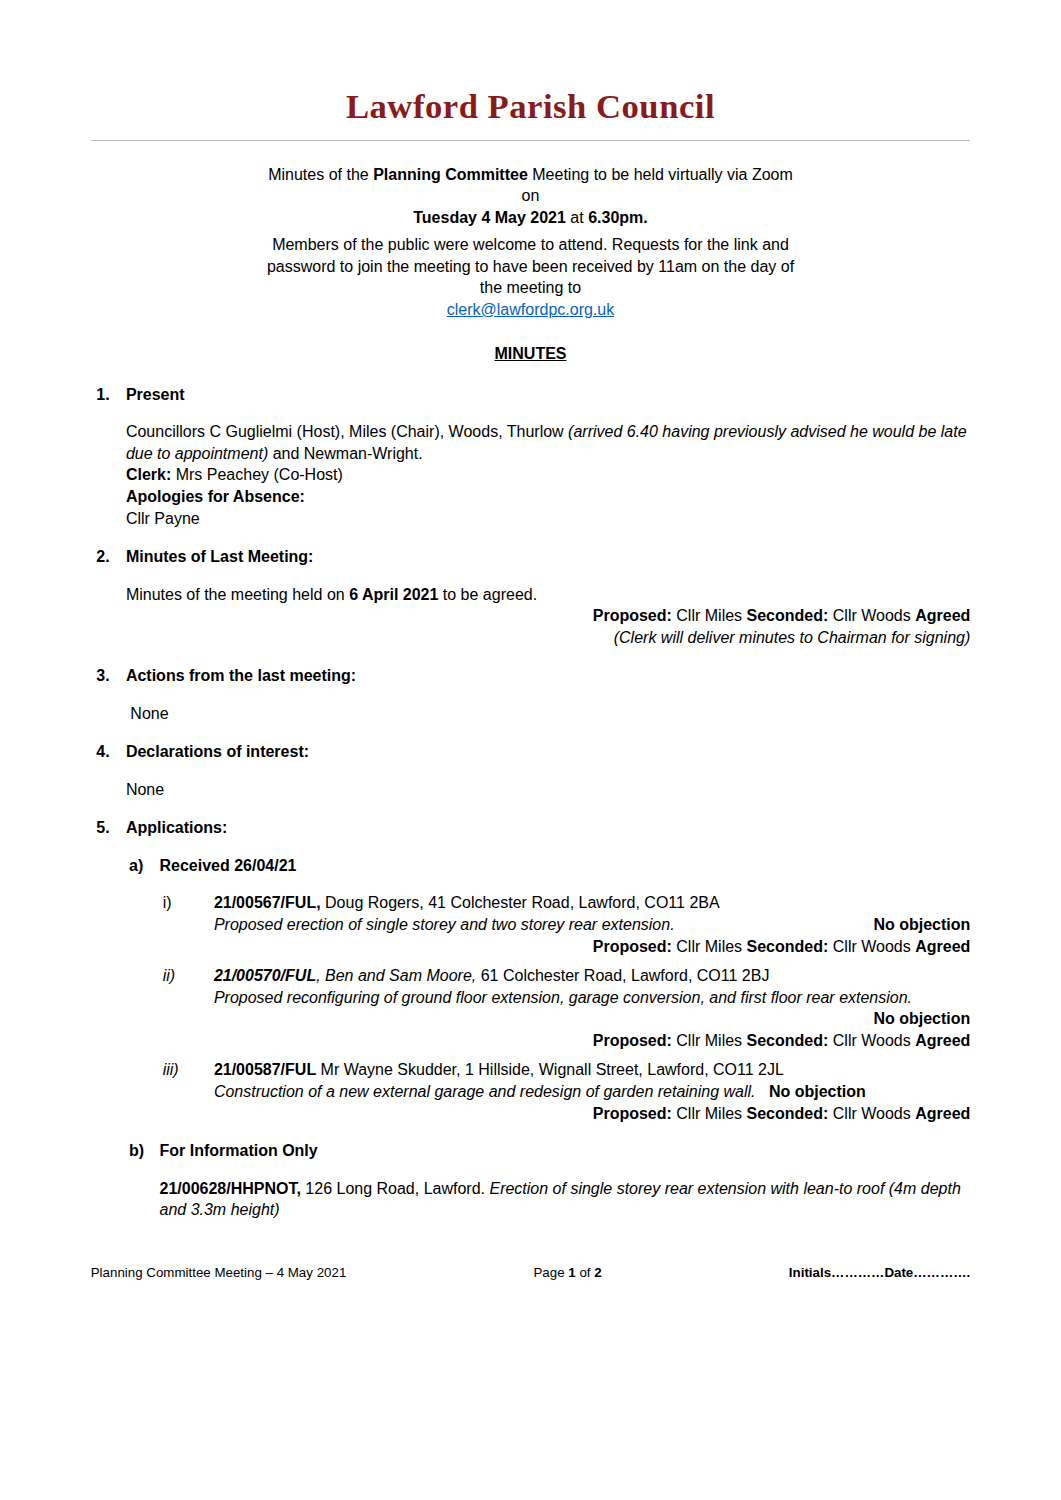Lawford Parish Council
Minutes of the Planning Committee Meeting to be held virtually via Zoom on
Tuesday 4 May 2021 at 6.30pm.
Members of the public were welcome to attend. Requests for the link and password to join the meeting to have been received by 11am on the day of the meeting to
clerk@lawfordpc.org.uk
MINUTES
Present
Councillors C Guglielmi (Host), Miles (Chair), Woods, Thurlow (arrived 6.40 having previously advised he would be late due to appointment) and Newman-Wright.
Clerk: Mrs Peachey (Co-Host)
Apologies for Absence:
Cllr Payne
Minutes of Last Meeting:
Minutes of the meeting held on 6 April 2021 to be agreed.
Proposed: Cllr Miles Seconded: Cllr Woods Agreed
(Clerk will deliver minutes to Chairman for signing)
Actions from the last meeting:
None
Declarations of interest:
None
Applications:
Received 26/04/21
21/00567/FUL, Doug Rogers, 41 Colchester Road, Lawford, CO11 2BA
Proposed erection of single storey and two storey rear extension. No objection
Proposed: Cllr Miles Seconded: Cllr Woods Agreed
21/00570/FUL, Ben and Sam Moore, 61 Colchester Road, Lawford, CO11 2BJ
Proposed reconfiguring of ground floor extension, garage conversion, and first floor rear extension. No objection
Proposed: Cllr Miles Seconded: Cllr Woods Agreed
21/00587/FUL Mr Wayne Skudder, 1 Hillside, Wignall Street, Lawford, CO11 2JL
Construction of a new external garage and redesign of garden retaining wall. No objection
Proposed: Cllr Miles Seconded: Cllr Woods Agreed
For Information Only
21/00628/HHPNOT, 126 Long Road, Lawford. Erection of single storey rear extension with lean-to roof (4m depth and 3.3m height)
Planning Committee Meeting – 4 May 2021 Page 1 of 2 Initials…………Date………….